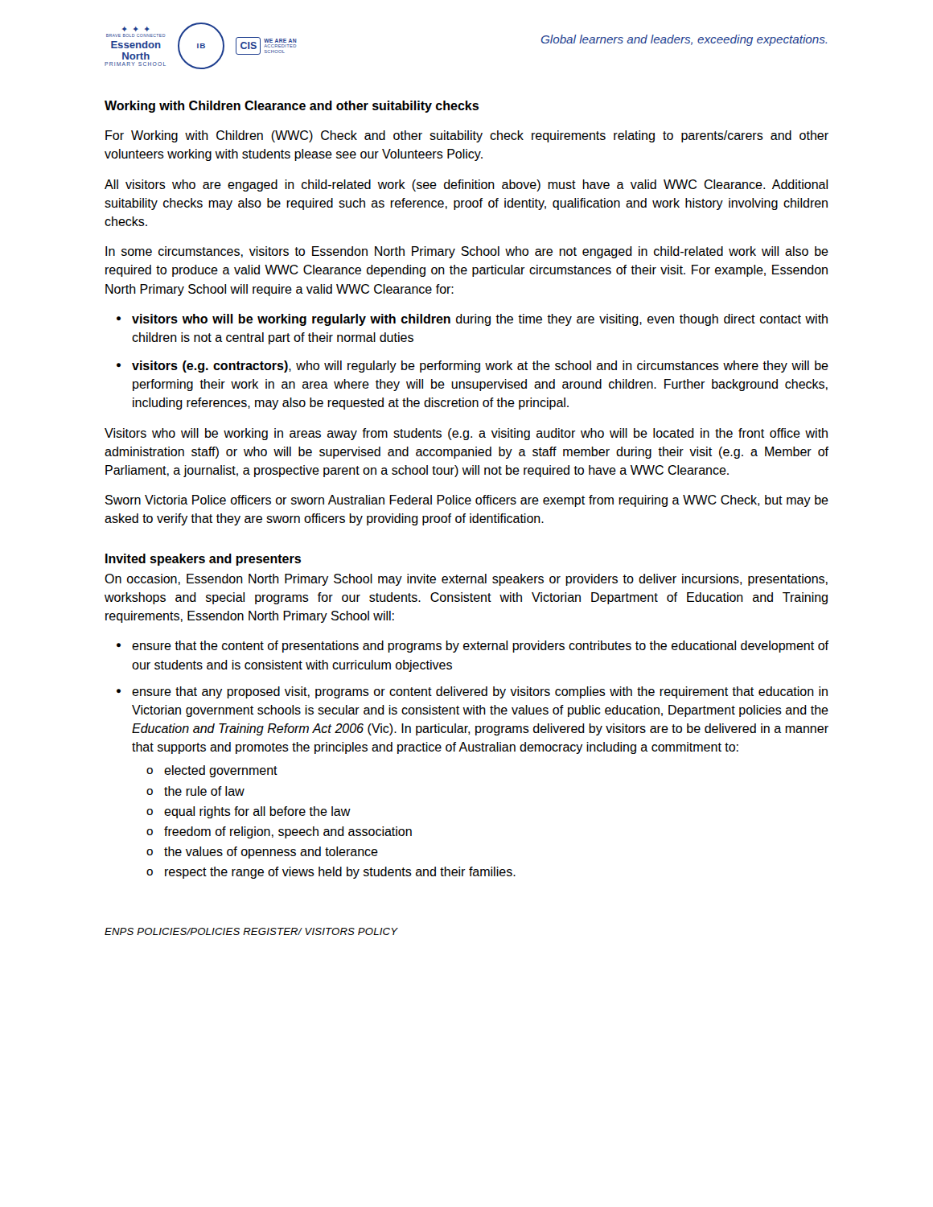✦ ✦ ✦ Brave Bold Connected Essendon
North Primary School
IB
CIS We are an Accredited
School
Global learners and leaders, exceeding expectations.
Working with Children Clearance and other suitability checks
For Working with Children (WWC) Check and other suitability check requirements relating to parents/carers and other volunteers working with students please see our Volunteers Policy.
All visitors who are engaged in child-related work (see definition above) must have a valid WWC Clearance. Additional suitability checks may also be required such as reference, proof of identity, qualification and work history involving children checks.
In some circumstances, visitors to Essendon North Primary School who are not engaged in child-related work will also be required to produce a valid WWC Clearance depending on the particular circumstances of their visit. For example, Essendon North Primary School will require a valid WWC Clearance for:
visitors who will be working regularly with children during the time they are visiting, even though direct contact with children is not a central part of their normal duties
visitors (e.g. contractors), who will regularly be performing work at the school and in circumstances where they will be performing their work in an area where they will be unsupervised and around children. Further background checks, including references, may also be requested at the discretion of the principal.
Visitors who will be working in areas away from students (e.g. a visiting auditor who will be located in the front office with administration staff) or who will be supervised and accompanied by a staff member during their visit (e.g. a Member of Parliament, a journalist, a prospective parent on a school tour) will not be required to have a WWC Clearance.
Sworn Victoria Police officers or sworn Australian Federal Police officers are exempt from requiring a WWC Check, but may be asked to verify that they are sworn officers by providing proof of identification.
Invited speakers and presenters
On occasion, Essendon North Primary School may invite external speakers or providers to deliver incursions, presentations, workshops and special programs for our students. Consistent with Victorian Department of Education and Training requirements, Essendon North Primary School will:
ensure that the content of presentations and programs by external providers contributes to the educational development of our students and is consistent with curriculum objectives
ensure that any proposed visit, programs or content delivered by visitors complies with the requirement that education in Victorian government schools is secular and is consistent with the values of public education, Department policies and the Education and Training Reform Act 2006 (Vic). In particular, programs delivered by visitors are to be delivered in a manner that supports and promotes the principles and practice of Australian democracy including a commitment to:
elected government
the rule of law
equal rights for all before the law
freedom of religion, speech and association
the values of openness and tolerance
respect the range of views held by students and their families.
ENPS POLICIES/POLICIES REGISTER/ VISITORS POLICY